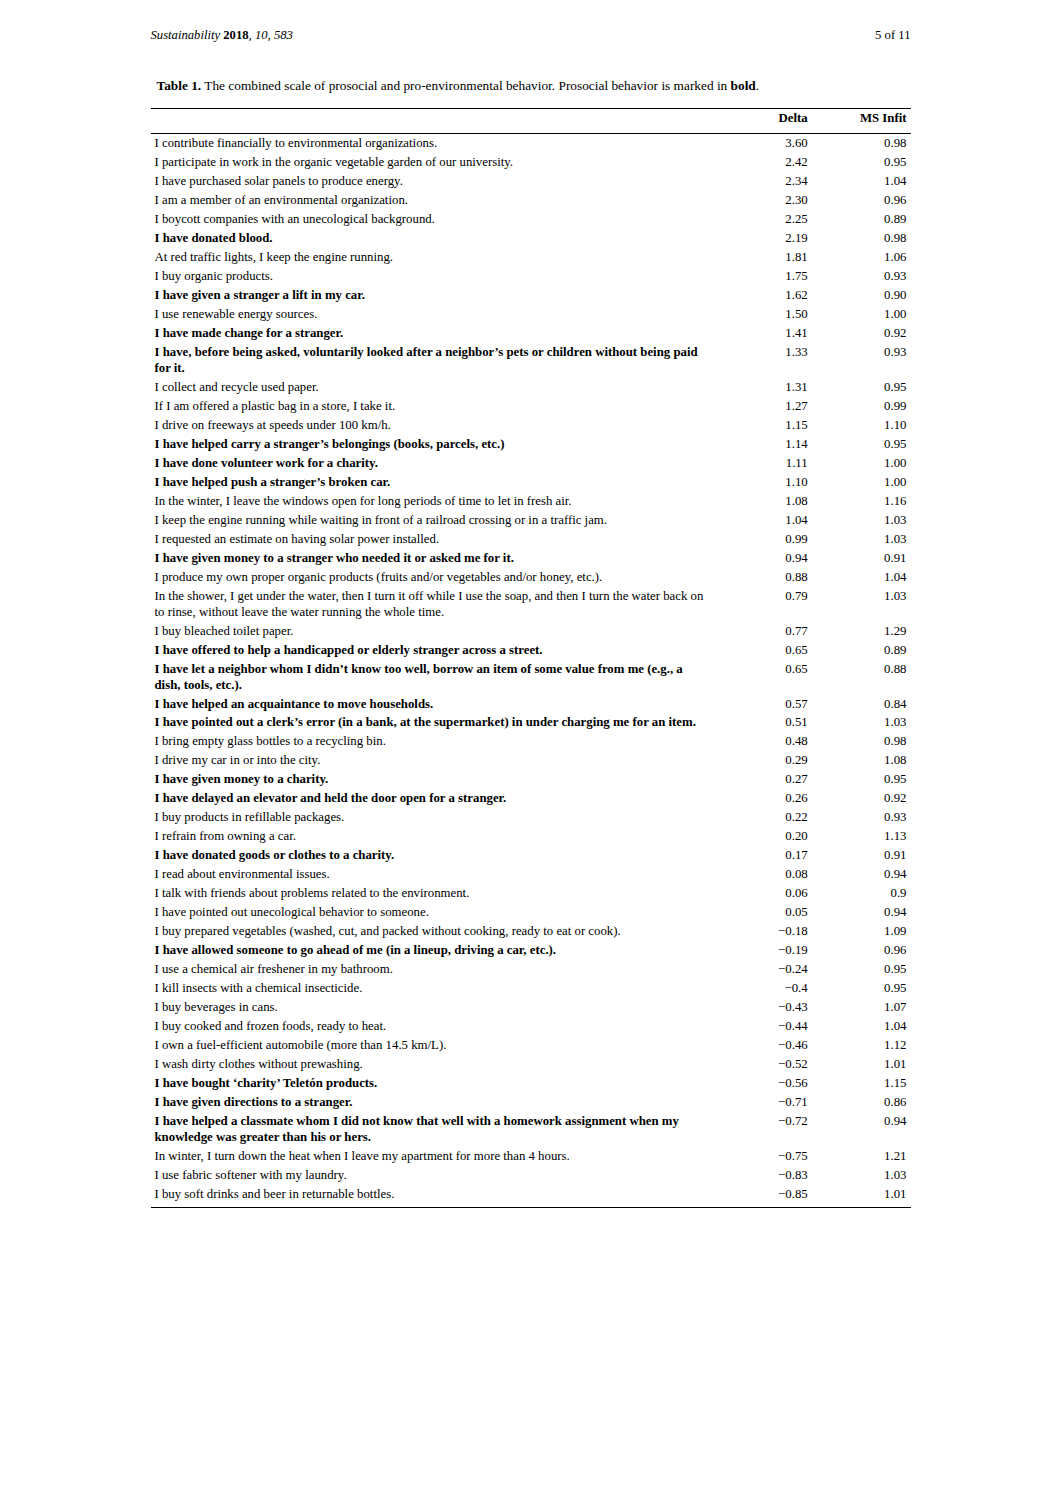Sustainability 2018, 10, 583
5 of 11
Table 1. The combined scale of prosocial and pro-environmental behavior. Prosocial behavior is marked in bold.
| | Delta | MS Infit |
| --- | --- | --- |
| I contribute financially to environmental organizations. | 3.60 | 0.98 |
| I participate in work in the organic vegetable garden of our university. | 2.42 | 0.95 |
| I have purchased solar panels to produce energy. | 2.34 | 1.04 |
| I am a member of an environmental organization. | 2.30 | 0.96 |
| I boycott companies with an unecological background. | 2.25 | 0.89 |
| I have donated blood. | 2.19 | 0.98 |
| At red traffic lights, I keep the engine running. | 1.81 | 1.06 |
| I buy organic products. | 1.75 | 0.93 |
| I have given a stranger a lift in my car. | 1.62 | 0.90 |
| I use renewable energy sources. | 1.50 | 1.00 |
| I have made change for a stranger. | 1.41 | 0.92 |
| I have, before being asked, voluntarily looked after a neighbor’s pets or children without being paid for it. | 1.33 | 0.93 |
| I collect and recycle used paper. | 1.31 | 0.95 |
| If I am offered a plastic bag in a store, I take it. | 1.27 | 0.99 |
| I drive on freeways at speeds under 100 km/h. | 1.15 | 1.10 |
| I have helped carry a stranger’s belongings (books, parcels, etc.) | 1.14 | 0.95 |
| I have done volunteer work for a charity. | 1.11 | 1.00 |
| I have helped push a stranger’s broken car. | 1.10 | 1.00 |
| In the winter, I leave the windows open for long periods of time to let in fresh air. | 1.08 | 1.16 |
| I keep the engine running while waiting in front of a railroad crossing or in a traffic jam. | 1.04 | 1.03 |
| I requested an estimate on having solar power installed. | 0.99 | 1.03 |
| I have given money to a stranger who needed it or asked me for it. | 0.94 | 0.91 |
| I produce my own proper organic products (fruits and/or vegetables and/or honey, etc.). | 0.88 | 1.04 |
| In the shower, I get under the water, then I turn it off while I use the soap, and then I turn the water back on to rinse, without leave the water running the whole time. | 0.79 | 1.03 |
| I buy bleached toilet paper. | 0.77 | 1.29 |
| I have offered to help a handicapped or elderly stranger across a street. | 0.65 | 0.89 |
| I have let a neighbor whom I didn’t know too well, borrow an item of some value from me (e.g., a dish, tools, etc.). | 0.65 | 0.88 |
| I have helped an acquaintance to move households. | 0.57 | 0.84 |
| I have pointed out a clerk’s error (in a bank, at the supermarket) in under charging me for an item. | 0.51 | 1.03 |
| I bring empty glass bottles to a recycling bin. | 0.48 | 0.98 |
| I drive my car in or into the city. | 0.29 | 1.08 |
| I have given money to a charity. | 0.27 | 0.95 |
| I have delayed an elevator and held the door open for a stranger. | 0.26 | 0.92 |
| I buy products in refillable packages. | 0.22 | 0.93 |
| I refrain from owning a car. | 0.20 | 1.13 |
| I have donated goods or clothes to a charity. | 0.17 | 0.91 |
| I read about environmental issues. | 0.08 | 0.94 |
| I talk with friends about problems related to the environment. | 0.06 | 0.9 |
| I have pointed out unecological behavior to someone. | 0.05 | 0.94 |
| I buy prepared vegetables (washed, cut, and packed without cooking, ready to eat or cook). | −0.18 | 1.09 |
| I have allowed someone to go ahead of me (in a lineup, driving a car, etc.). | −0.19 | 0.96 |
| I use a chemical air freshener in my bathroom. | −0.24 | 0.95 |
| I kill insects with a chemical insecticide. | −0.4 | 0.95 |
| I buy beverages in cans. | −0.43 | 1.07 |
| I buy cooked and frozen foods, ready to heat. | −0.44 | 1.04 |
| I own a fuel-efficient automobile (more than 14.5 km/L). | −0.46 | 1.12 |
| I wash dirty clothes without prewashing. | −0.52 | 1.01 |
| I have bought ‘charity’ Teletón products. | −0.56 | 1.15 |
| I have given directions to a stranger. | −0.71 | 0.86 |
| I have helped a classmate whom I did not know that well with a homework assignment when my knowledge was greater than his or hers. | −0.72 | 0.94 |
| In winter, I turn down the heat when I leave my apartment for more than 4 hours. | −0.75 | 1.21 |
| I use fabric softener with my laundry. | −0.83 | 1.03 |
| I buy soft drinks and beer in returnable bottles. | −0.85 | 1.01 |